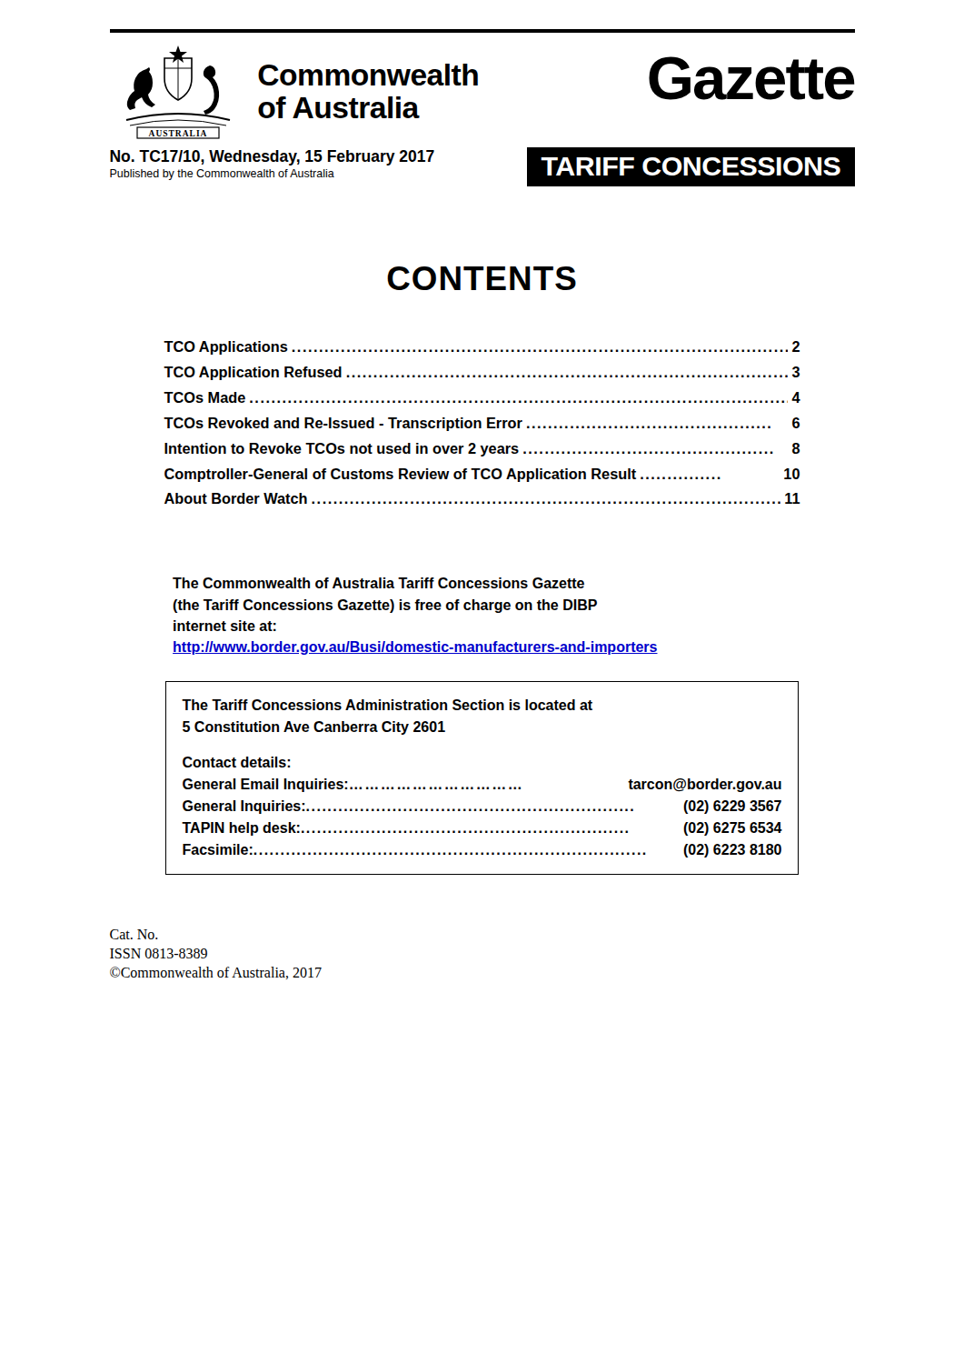AUSTRALIA
Commonwealth
of Australia
Gazette
No. TC17/10, Wednesday, 15 February 2017
Published by the Commonwealth of Australia
TARIFF CONCESSIONS
CONTENTS
TCO Applications ................................................................................................. 2
TCO Application Refused ....................................................................................... 3
TCOs Made .............................................................................................................. 4
TCOs Revoked and Re-Issued - Transcription Error ............................................. 6
Intention to Revoke TCOs not used in over 2 years .............................................. 8
Comptroller-General of Customs Review of TCO Application Result ............... 10
About Border Watch .............................................................................................. 11
The Commonwealth of Australia Tariff Concessions Gazette
(the Tariff Concessions Gazette) is free of charge on the DIBP
internet site at:
http://www.border.gov.au/Busi/domestic-manufacturers-and-importers
The Tariff Concessions Administration Section is located at
5 Constitution Ave Canberra City 2601
Contact details:
General Email Inquiries: …………………………… tarcon@border.gov.au
General Inquiries: ............................................................. (02) 6229 3567
TAPIN help desk: ............................................................. (02) 6275 6534
Facsimile: ......................................................................... (02) 6223 8180
Cat. No.
ISSN 0813-8389
©Commonwealth of Australia, 2017